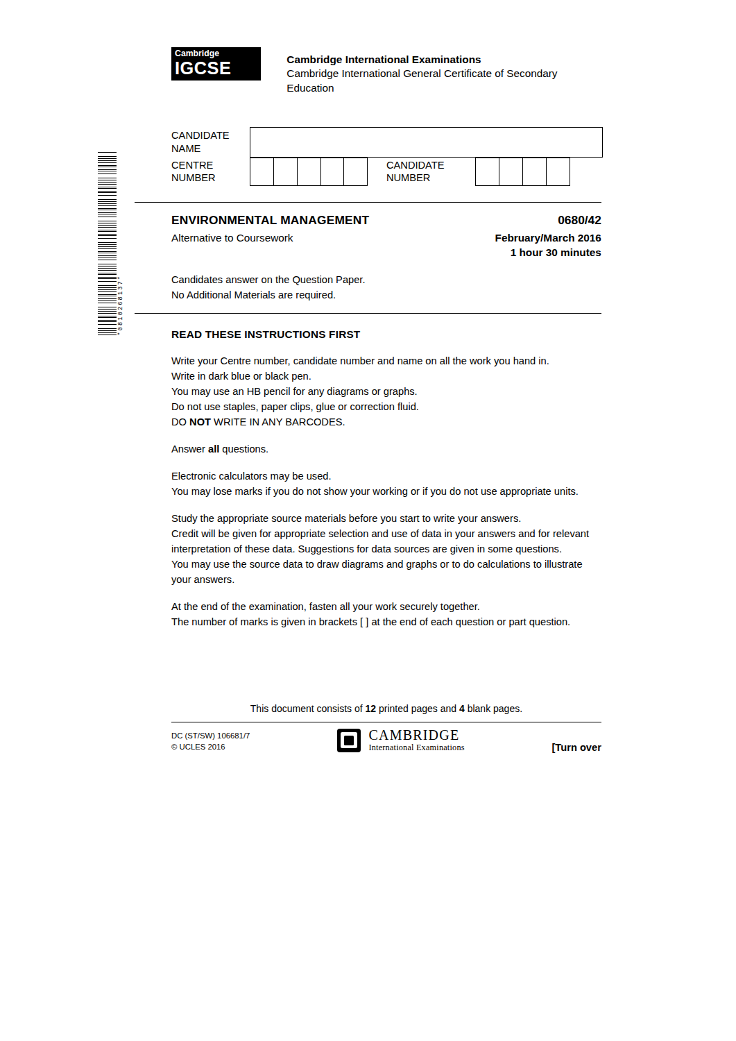Cambridge IGCSE
Cambridge International Examinations
Cambridge International General Certificate of Secondary Education
*0810268137*
| CANDIDATE NAME | |
| CENTRE NUMBER | | CANDIDATE NUMBER | |
ENVIRONMENTAL MANAGEMENT
0680/42
Alternative to Coursework
February/March 2016
1 hour 30 minutes
Candidates answer on the Question Paper.
No Additional Materials are required.
READ THESE INSTRUCTIONS FIRST
Write your Centre number, candidate number and name on all the work you hand in.
Write in dark blue or black pen.
You may use an HB pencil for any diagrams or graphs.
Do not use staples, paper clips, glue or correction fluid.
DO NOT WRITE IN ANY BARCODES.
Answer all questions.
Electronic calculators may be used.
You may lose marks if you do not show your working or if you do not use appropriate units.
Study the appropriate source materials before you start to write your answers.
Credit will be given for appropriate selection and use of data in your answers and for relevant interpretation of these data. Suggestions for data sources are given in some questions.
You may use the source data to draw diagrams and graphs or to do calculations to illustrate your answers.
At the end of the examination, fasten all your work securely together.
The number of marks is given in brackets [ ] at the end of each question or part question.
This document consists of 12 printed pages and 4 blank pages.
DC (ST/SW) 106681/7
© UCLES 2016
CAMBRIDGE
International Examinations
[Turn over